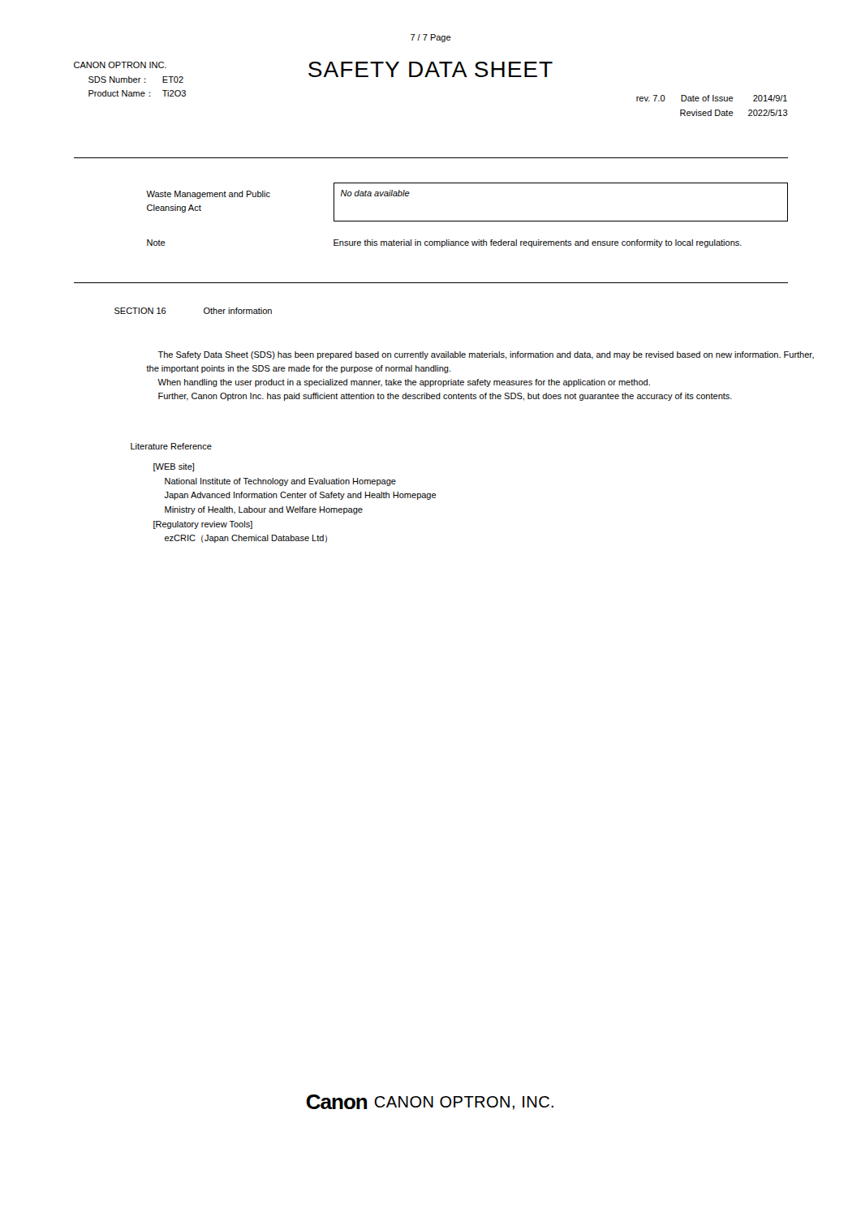7 / 7 Page
CANON OPTRON INC.
| SDS Number： | ET02 |
| Product Name： | Ti2O3 |
SAFETY DATA SHEET
| rev. 7.0 | Date of Issue | 2014/9/1 |
| | Revised Date | 2022/5/13 |
Waste Management and Public
Cleansing Act
No data available
Note
Ensure this material in compliance with federal requirements and ensure conformity to local regulations.
SECTION 16 Other information
The Safety Data Sheet (SDS) has been prepared based on currently available materials, information and data, and may be revised based on new information. Further, the important points in the SDS are made for the purpose of normal handling.
When handling the user product in a specialized manner, take the appropriate safety measures for the application or method.
Further, Canon Optron Inc. has paid sufficient attention to the described contents of the SDS, but does not guarantee the accuracy of its contents.
Literature Reference
[WEB site]
National Institute of Technology and Evaluation Homepage
Japan Advanced Information Center of Safety and Health Homepage
Ministry of Health, Labour and Welfare Homepage
[Regulatory review Tools]
ezCRIC（Japan Chemical Database Ltd）
Canon CANON OPTRON, INC.